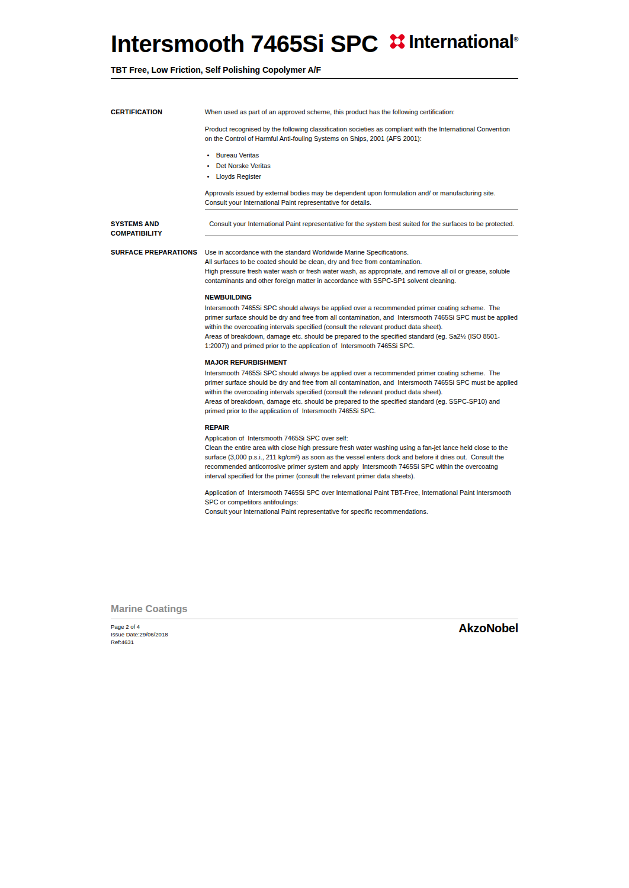International®
Intersmooth 7465Si SPC
TBT Free, Low Friction, Self Polishing Copolymer A/F
| CERTIFICATION | When used as part of an approved scheme, this product has the following certification: Product recognised by the following classification societies as compliant with the International Convention on the Control of Harmful Anti-fouling Systems on Ships, 2001 (AFS 2001): Bureau Veritas Det Norske Veritas Lloyds Register Approvals issued by external bodies may be dependent upon formulation and/ or manufacturing site. Consult your International Paint representative for details. |
| SYSTEMS AND COMPATIBILITY | Consult your International Paint representative for the system best suited for the surfaces to be protected. |
| SURFACE PREPARATIONS | Use in accordance with the standard Worldwide Marine Specifications. All surfaces to be coated should be clean, dry and free from contamination. High pressure fresh water wash or fresh water wash, as appropriate, and remove all oil or grease, soluble contaminants and other foreign matter in accordance with SSPC-SP1 solvent cleaning. NEWBUILDING Intersmooth 7465Si SPC should always be applied over a recommended primer coating scheme. The primer surface should be dry and free from all contamination, and Intersmooth 7465Si SPC must be applied within the overcoating intervals specified (consult the relevant product data sheet). Areas of breakdown, damage etc. should be prepared to the specified standard (eg. Sa2½ (ISO 8501-1:2007)) and primed prior to the application of Intersmooth 7465Si SPC. MAJOR REFURBISHMENT Intersmooth 7465Si SPC should always be applied over a recommended primer coating scheme. The primer surface should be dry and free from all contamination, and Intersmooth 7465Si SPC must be applied within the overcoating intervals specified (consult the relevant product data sheet). Areas of breakdown, damage etc. should be prepared to the specified standard (eg. SSPC-SP10) and primed prior to the application of Intersmooth 7465Si SPC. REPAIR Application of Intersmooth 7465Si SPC over self: Clean the entire area with close high pressure fresh water washing using a fan-jet lance held close to the surface (3,000 p.s.i., 211 kg/cm²) as soon as the vessel enters dock and before it dries out. Consult the recommended anticorrosive primer system and apply Intersmooth 7465Si SPC within the overcoatng interval specified for the primer (consult the relevant primer data sheets). Application of Intersmooth 7465Si SPC over International Paint TBT-Free, International Paint Intersmooth SPC or competitors antifoulings: Consult your International Paint representative for specific recommendations. |
Marine Coatings
Page 2 of 4
Issue Date:29/06/2018
Ref:4631
AkzoNobel